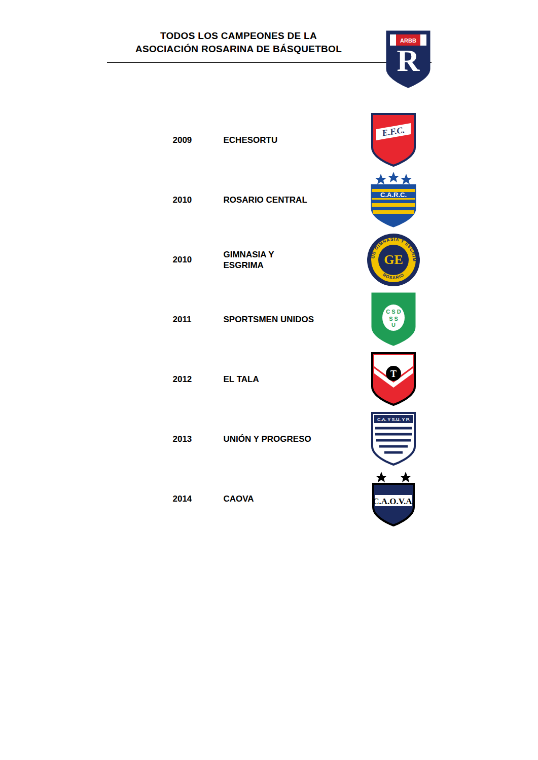ARBB R
Todos los campeones de la
Asociación Rosarina de Básquetbol
2009
Echesortu
E.F.C.
2010
Rosario Central
C.A.R.C.
2010
Gimnasia y
Esgrima
GE CLUB GIMNASIA Y ESGRIMA ROSARIO
2011
Sportsmen Unidos
C S D S S U
2012
El Tala
T
2013
Unión y Progreso
C.A. Y S.U. Y P.
2014
CAOVA
C.A.O.V.A.